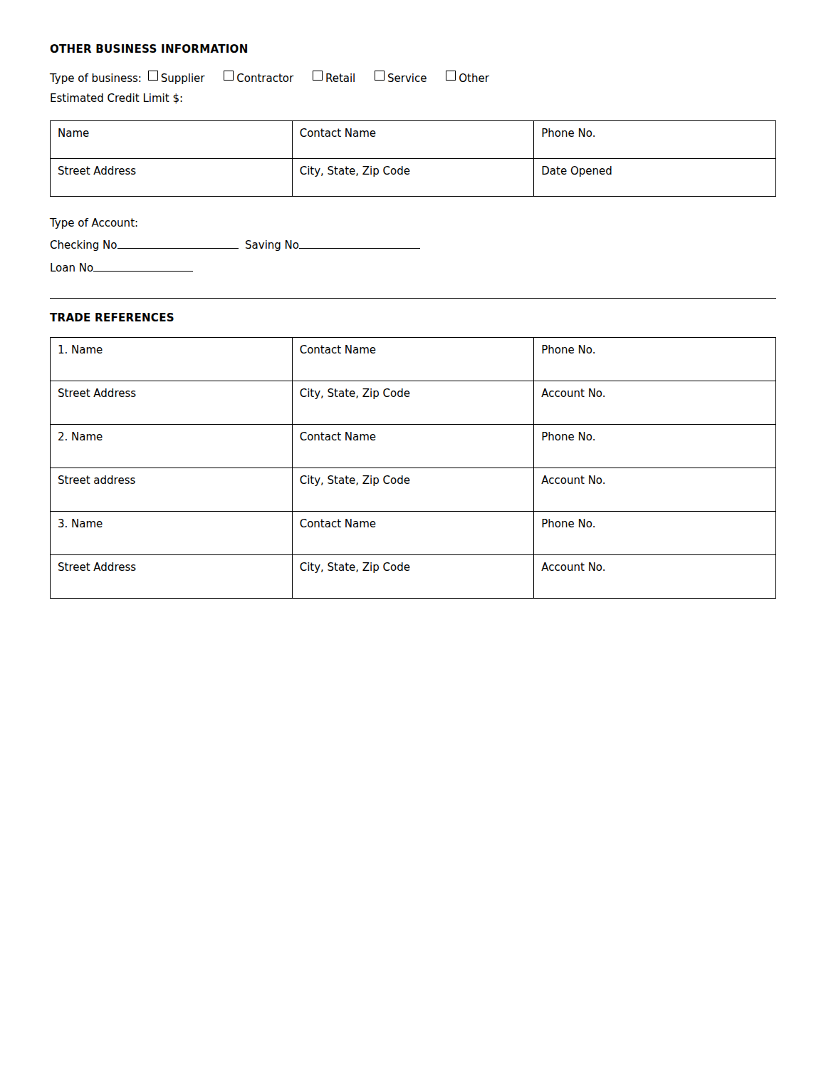OTHER BUSINESS INFORMATION
Type of business: Supplier Contractor Retail Service Other
Estimated Credit Limit $:
| Name | Contact Name | Phone No. |
| Street Address | City, State, Zip Code | Date Opened |
Type of Account:
Checking No Saving No
Loan No
TRADE REFERENCES
| 1. Name | Contact Name | Phone No. |
| Street Address | City, State, Zip Code | Account No. |
| 2. Name | Contact Name | Phone No. |
| Street address | City, State, Zip Code | Account No. |
| 3. Name | Contact Name | Phone No. |
| Street Address | City, State, Zip Code | Account No. |